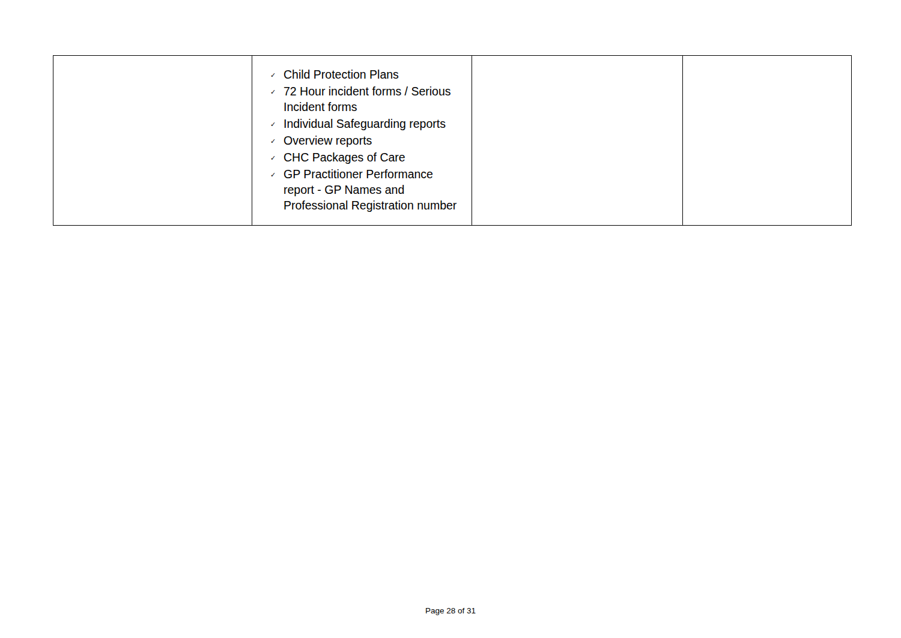| | Child Protection Plans 72 Hour incident forms / Serious Incident forms Individual Safeguarding reports Overview reports CHC Packages of Care GP Practitioner Performance report - GP Names and Professional Registration number | | |
Page 28 of 31